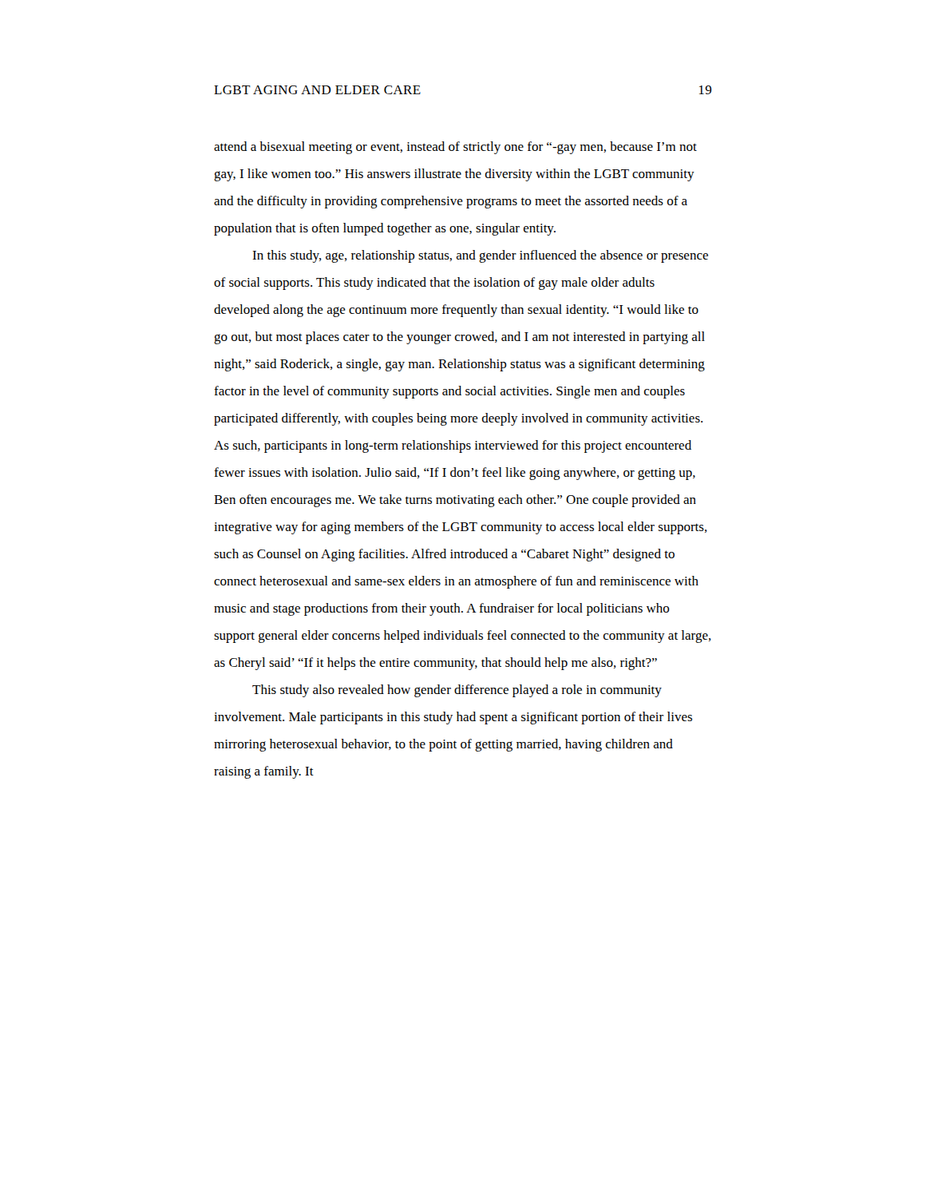LGBT Aging and Elder Care 19
attend a bisexual meeting or event, instead of strictly one for “-gay men, because I’m not gay, I like women too.” His answers illustrate the diversity within the LGBT community and the difficulty in providing comprehensive programs to meet the assorted needs of a population that is often lumped together as one, singular entity.
In this study, age, relationship status, and gender influenced the absence or presence of social supports. This study indicated that the isolation of gay male older adults developed along the age continuum more frequently than sexual identity. “I would like to go out, but most places cater to the younger crowed, and I am not interested in partying all night,” said Roderick, a single, gay man. Relationship status was a significant determining factor in the level of community supports and social activities. Single men and couples participated differently, with couples being more deeply involved in community activities. As such, participants in long-term relationships interviewed for this project encountered fewer issues with isolation. Julio said, “If I don’t feel like going anywhere, or getting up, Ben often encourages me. We take turns motivating each other.” One couple provided an integrative way for aging members of the LGBT community to access local elder supports, such as Counsel on Aging facilities. Alfred introduced a “Cabaret Night” designed to connect heterosexual and same-sex elders in an atmosphere of fun and reminiscence with music and stage productions from their youth. A fundraiser for local politicians who support general elder concerns helped individuals feel connected to the community at large, as Cheryl said’ “If it helps the entire community, that should help me also, right?”
This study also revealed how gender difference played a role in community involvement. Male participants in this study had spent a significant portion of their lives mirroring heterosexual behavior, to the point of getting married, having children and raising a family. It